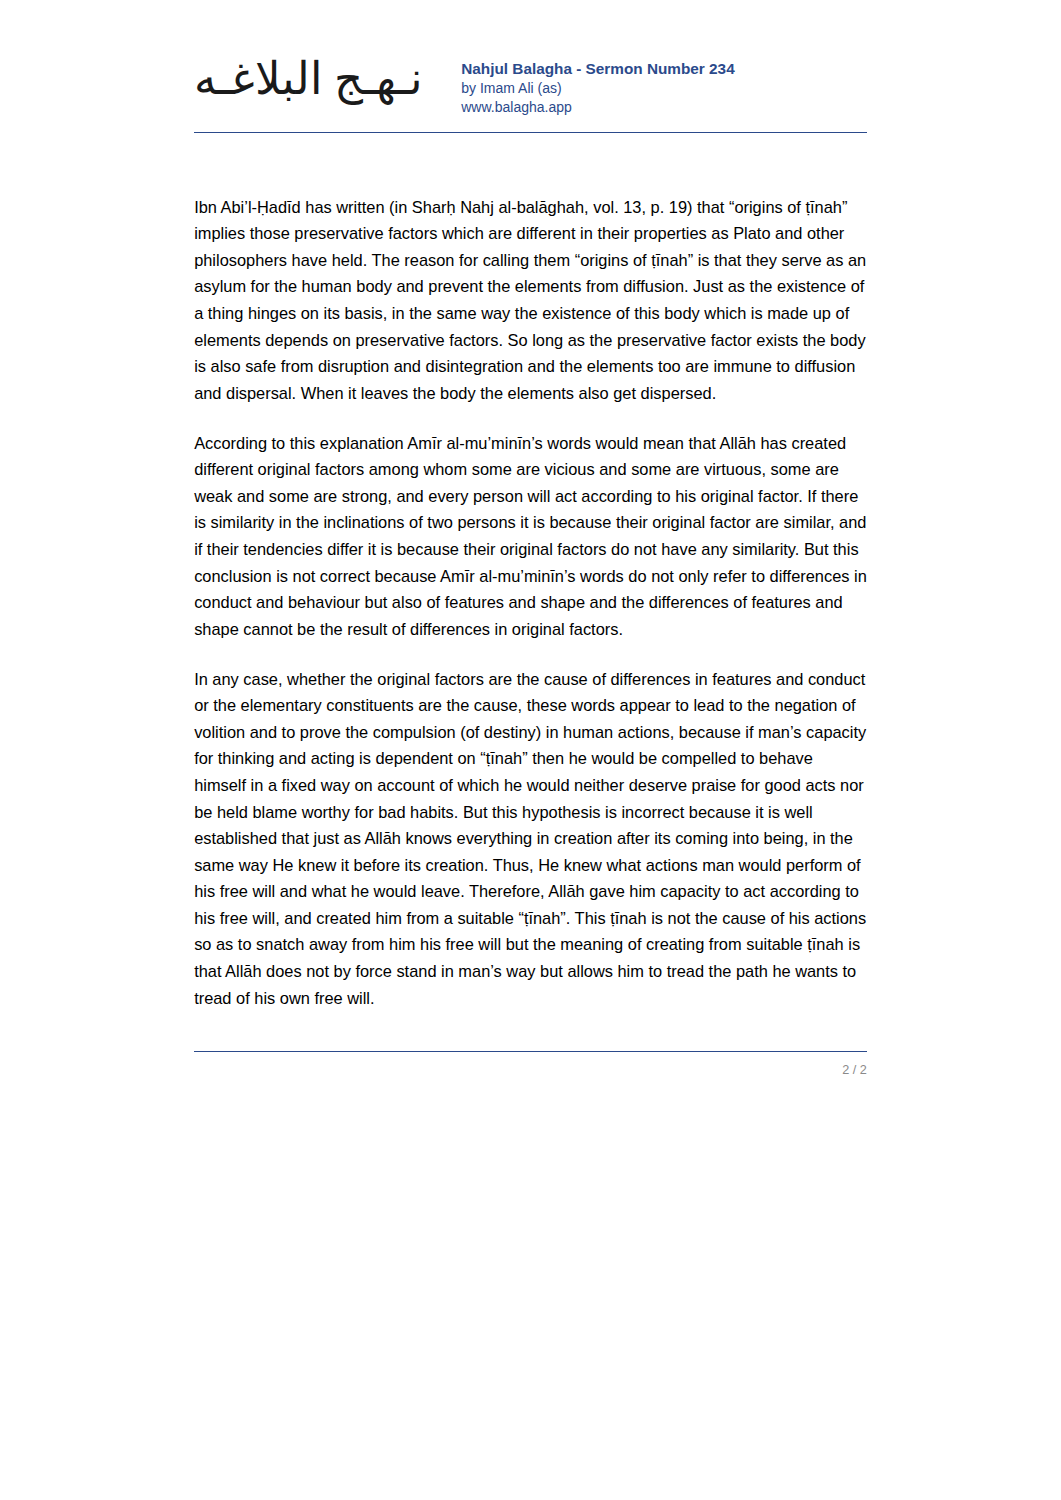نـهـج البلاغـه
Nahjul Balagha - Sermon Number 234
by Imam Ali (as)
www.balagha.app
Ibn Abi’l-Ḥadīd has written (in Sharḥ Nahj al-balāghah, vol. 13, p. 19) that “origins of ṭīnah” implies those preservative factors which are different in their properties as Plato and other philosophers have held. The reason for calling them “origins of ṭīnah” is that they serve as an asylum for the human body and prevent the elements from diffusion. Just as the existence of a thing hinges on its basis, in the same way the existence of this body which is made up of elements depends on preservative factors. So long as the preservative factor exists the body is also safe from disruption and disintegration and the elements too are immune to diffusion and dispersal. When it leaves the body the elements also get dispersed.
According to this explanation Amīr al-mu’minīn’s words would mean that Allāh has created different original factors among whom some are vicious and some are virtuous, some are weak and some are strong, and every person will act according to his original factor. If there is similarity in the inclinations of two persons it is because their original factor are similar, and if their tendencies differ it is because their original factors do not have any similarity. But this conclusion is not correct because Amīr al-mu’minīn’s words do not only refer to differences in conduct and behaviour but also of features and shape and the differences of features and shape cannot be the result of differences in original factors.
In any case, whether the original factors are the cause of differences in features and conduct or the elementary constituents are the cause, these words appear to lead to the negation of volition and to prove the compulsion (of destiny) in human actions, because if man’s capacity for thinking and acting is dependent on “ṭīnah” then he would be compelled to behave himself in a fixed way on account of which he would neither deserve praise for good acts nor be held blame worthy for bad habits. But this hypothesis is incorrect because it is well established that just as Allāh knows everything in creation after its coming into being, in the same way He knew it before its creation. Thus, He knew what actions man would perform of his free will and what he would leave. Therefore, Allāh gave him capacity to act according to his free will, and created him from a suitable “ṭīnah”. This ṭīnah is not the cause of his actions so as to snatch away from him his free will but the meaning of creating from suitable ṭīnah is that Allāh does not by force stand in man’s way but allows him to tread the path he wants to tread of his own free will.
2 / 2